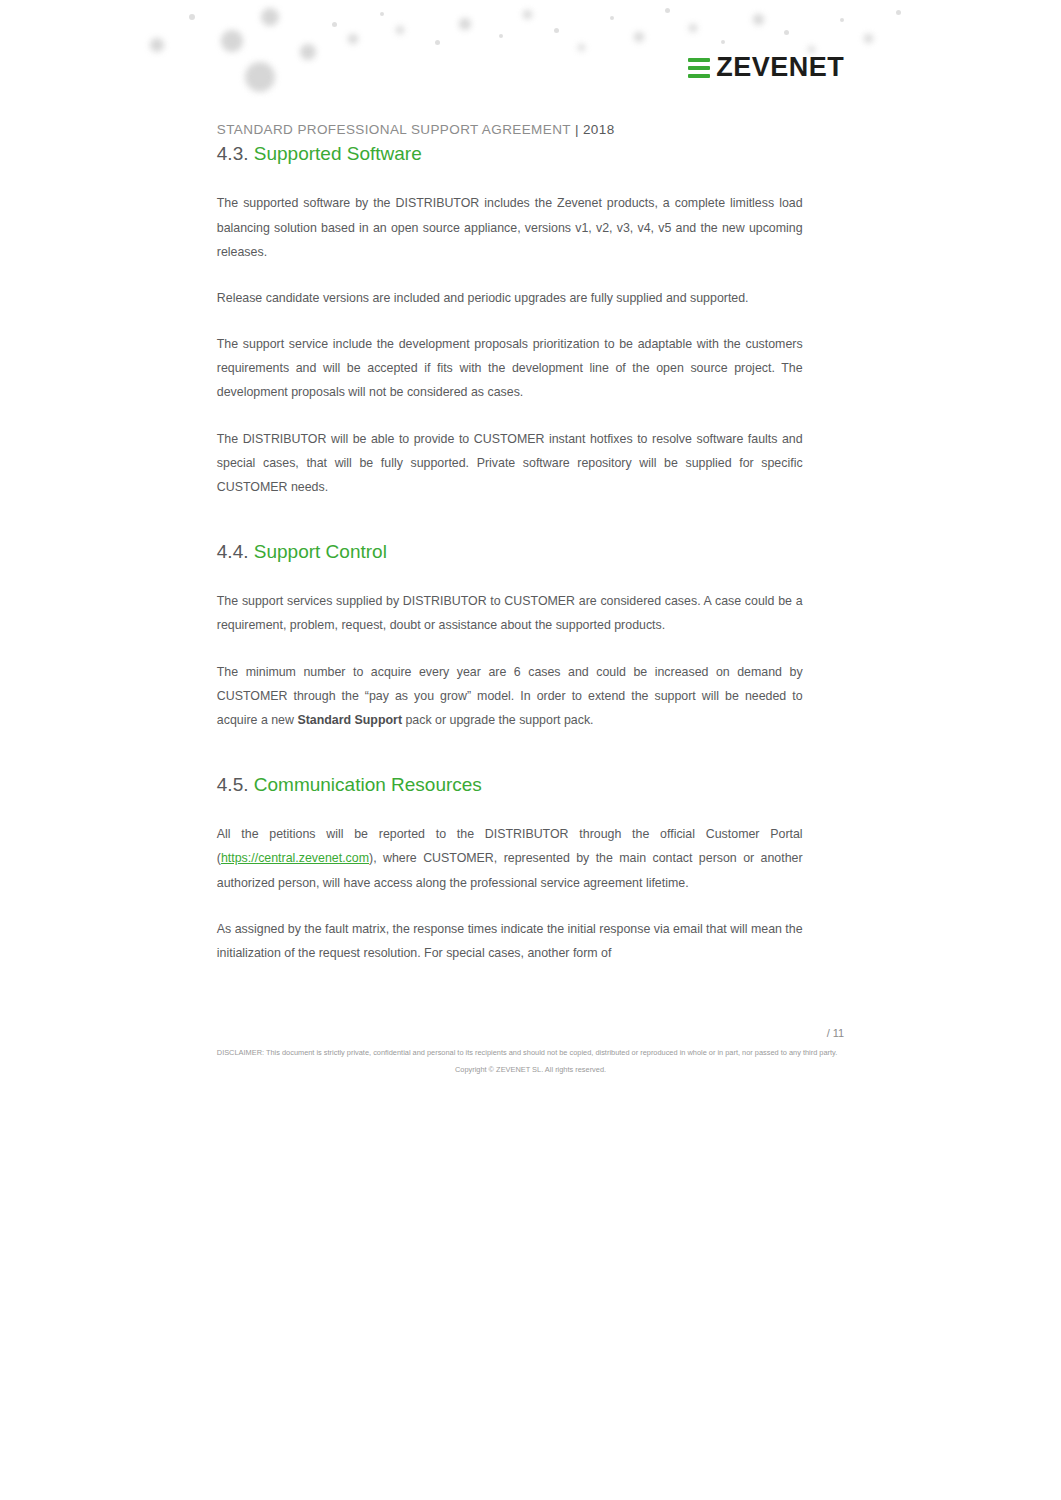ZEVENET
STANDARD PROFESSIONAL SUPPORT AGREEMENT | 2018
4.3. Supported Software
The supported software by the DISTRIBUTOR includes the Zevenet products, a complete limitless load balancing solution based in an open source appliance, versions v1, v2, v3, v4, v5 and the new upcoming releases.
Release candidate versions are included and periodic upgrades are fully supplied and supported.
The support service include the development proposals prioritization to be adaptable with the customers requirements and will be accepted if fits with the development line of the open source project. The development proposals will not be considered as cases.
The DISTRIBUTOR will be able to provide to CUSTOMER instant hotfixes to resolve software faults and special cases, that will be fully supported. Private software repository will be supplied for specific CUSTOMER needs.
4.4. Support Control
The support services supplied by DISTRIBUTOR to CUSTOMER are considered cases. A case could be a requirement, problem, request, doubt or assistance about the supported products.
The minimum number to acquire every year are 6 cases and could be increased on demand by CUSTOMER through the “pay as you grow” model. In order to extend the support will be needed to acquire a new Standard Support pack or upgrade the support pack.
4.5. Communication Resources
All the petitions will be reported to the DISTRIBUTOR through the official Customer Portal (https://central.zevenet.com), where CUSTOMER, represented by the main contact person or another authorized person, will have access along the professional service agreement lifetime.
As assigned by the fault matrix, the response times indicate the initial response via email that will mean the initialization of the request resolution. For special cases, another form of
/ 11
DISCLAIMER: This document is strictly private, confidential and personal to its recipients and should not be copied, distributed or reproduced in whole or in part, nor passed to any third party.
Copyright © ZEVENET SL. All rights reserved.